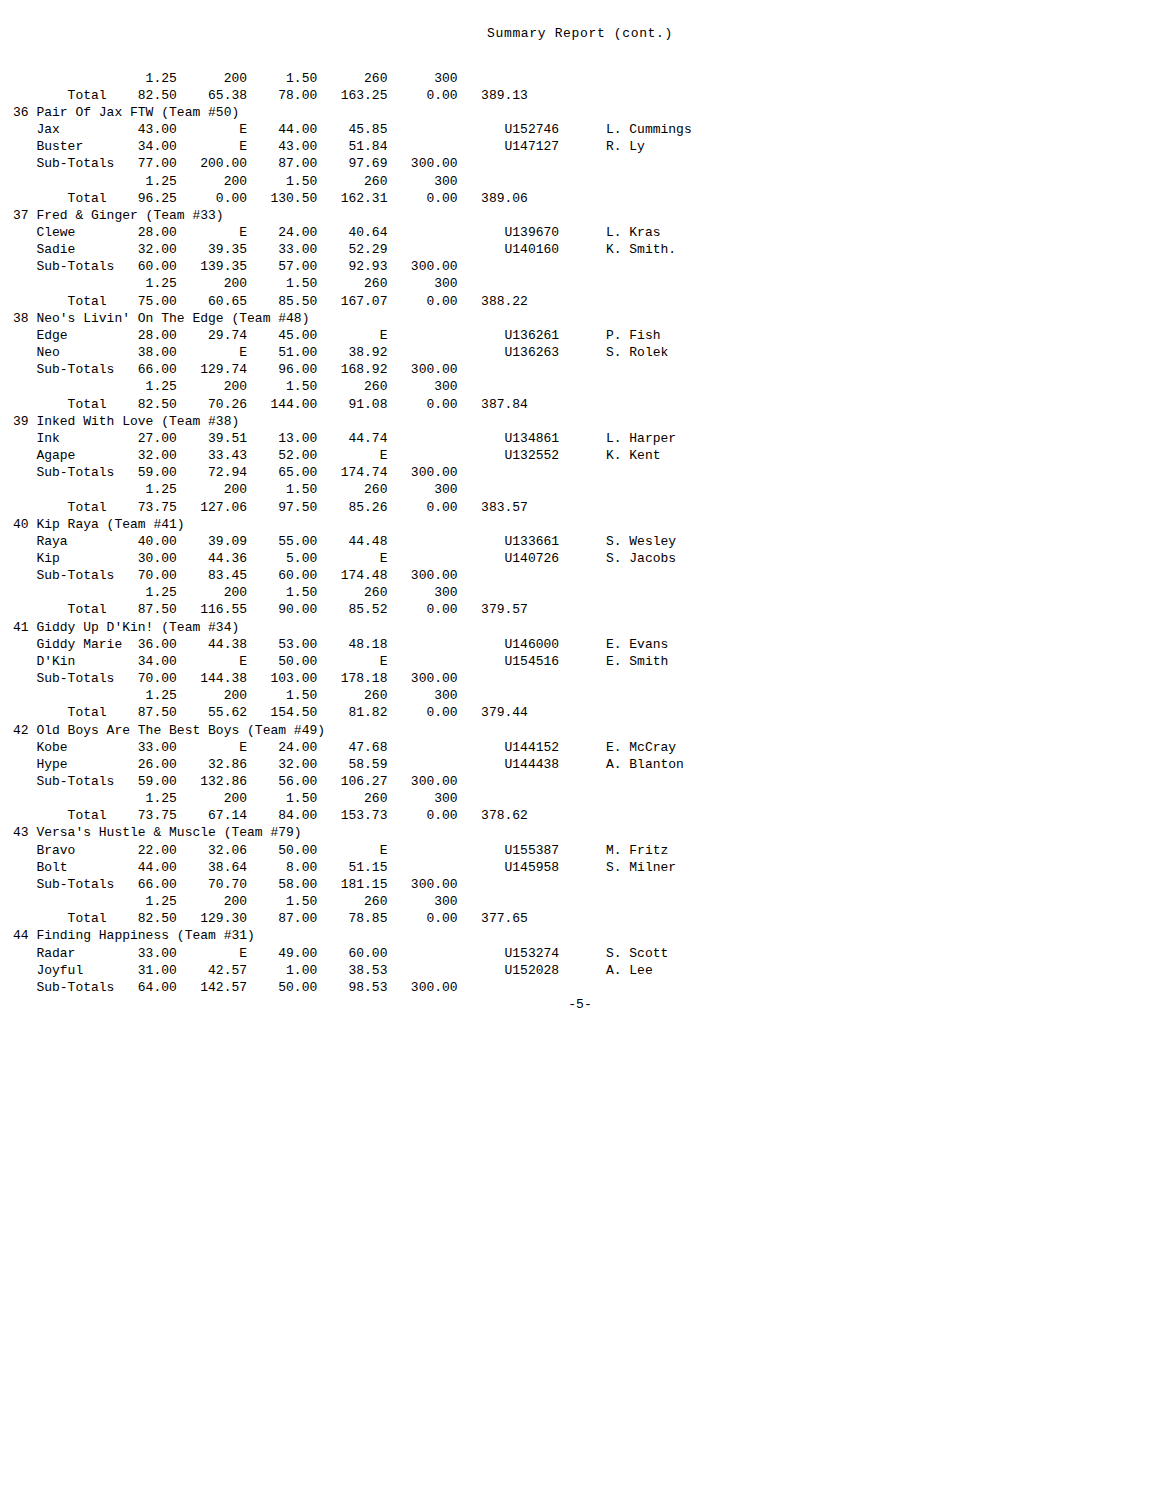Summary Report (cont.)
                 1.25      200     1.50      260      300
       Total    82.50    65.38    78.00   163.25     0.00   389.13
36 Pair Of Jax FTW (Team #50)
   Jax          43.00        E    44.00    45.85               U152746      L. Cummings
   Buster       34.00        E    43.00    51.84               U147127      R. Ly
   Sub-Totals   77.00   200.00    87.00    97.69   300.00
                 1.25      200     1.50      260      300
       Total    96.25     0.00   130.50   162.31     0.00   389.06
37 Fred & Ginger (Team #33)
   Clewe        28.00        E    24.00    40.64               U139670      L. Kras
   Sadie        32.00    39.35    33.00    52.29               U140160      K. Smith.
   Sub-Totals   60.00   139.35    57.00    92.93   300.00
                 1.25      200     1.50      260      300
       Total    75.00    60.65    85.50   167.07     0.00   388.22
38 Neo's Livin' On The Edge (Team #48)
   Edge         28.00    29.74    45.00        E               U136261      P. Fish
   Neo          38.00        E    51.00    38.92               U136263      S. Rolek
   Sub-Totals   66.00   129.74    96.00   168.92   300.00
                 1.25      200     1.50      260      300
       Total    82.50    70.26   144.00    91.08     0.00   387.84
39 Inked With Love (Team #38)
   Ink          27.00    39.51    13.00    44.74               U134861      L. Harper
   Agape        32.00    33.43    52.00        E               U132552      K. Kent
   Sub-Totals   59.00    72.94    65.00   174.74   300.00
                 1.25      200     1.50      260      300
       Total    73.75   127.06    97.50    85.26     0.00   383.57
40 Kip Raya (Team #41)
   Raya         40.00    39.09    55.00    44.48               U133661      S. Wesley
   Kip          30.00    44.36     5.00        E               U140726      S. Jacobs
   Sub-Totals   70.00    83.45    60.00   174.48   300.00
                 1.25      200     1.50      260      300
       Total    87.50   116.55    90.00    85.52     0.00   379.57
41 Giddy Up D'Kin! (Team #34)
   Giddy Marie  36.00    44.38    53.00    48.18               U146000      E. Evans
   D'Kin        34.00        E    50.00        E               U154516      E. Smith
   Sub-Totals   70.00   144.38   103.00   178.18   300.00
                 1.25      200     1.50      260      300
       Total    87.50    55.62   154.50    81.82     0.00   379.44
42 Old Boys Are The Best Boys (Team #49)
   Kobe         33.00        E    24.00    47.68               U144152      E. McCray
   Hype         26.00    32.86    32.00    58.59               U144438      A. Blanton
   Sub-Totals   59.00   132.86    56.00   106.27   300.00
                 1.25      200     1.50      260      300
       Total    73.75    67.14    84.00   153.73     0.00   378.62
43 Versa's Hustle & Muscle (Team #79)
   Bravo        22.00    32.06    50.00        E               U155387      M. Fritz
   Bolt         44.00    38.64     8.00    51.15               U145958      S. Milner
   Sub-Totals   66.00    70.70    58.00   181.15   300.00
                 1.25      200     1.50      260      300
       Total    82.50   129.30    87.00    78.85     0.00   377.65
44 Finding Happiness (Team #31)
   Radar        33.00        E    49.00    60.00               U153274      S. Scott
   Joyful       31.00    42.57     1.00    38.53               U152028      A. Lee
   Sub-Totals   64.00   142.57    50.00    98.53   300.00
-5-